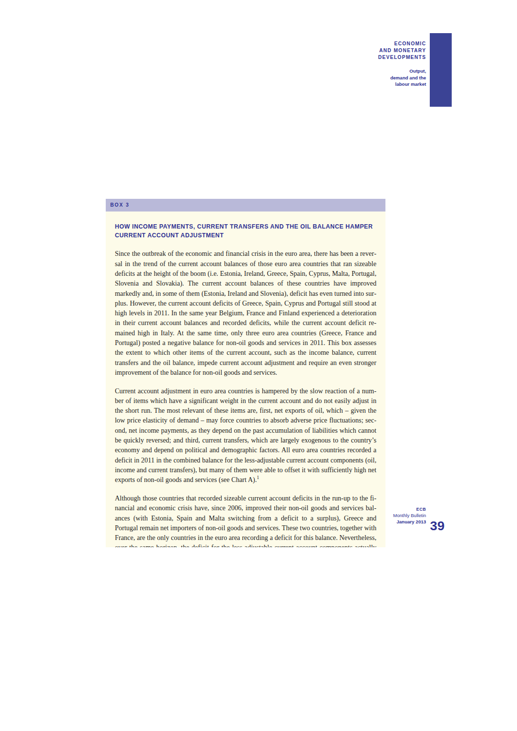Economic
and Monetary
Developments
Output,
demand and the
labour market
Box 3
How income payments, current transfers and the oil balance hamper current account adjustment
Since the outbreak of the economic and financial crisis in the euro area, there has been a reversal in the trend of the current account balances of those euro area countries that ran sizeable deficits at the height of the boom (i.e. Estonia, Ireland, Greece, Spain, Cyprus, Malta, Portugal, Slovenia and Slovakia). The current account balances of these countries have improved markedly and, in some of them (Estonia, Ireland and Slovenia), deficit has even turned into surplus. However, the current account deficits of Greece, Spain, Cyprus and Portugal still stood at high levels in 2011. In the same year Belgium, France and Finland experienced a deterioration in their current account balances and recorded deficits, while the current account deficit remained high in Italy. At the same time, only three euro area countries (Greece, France and Portugal) posted a negative balance for non-oil goods and services in 2011. This box assesses the extent to which other items of the current account, such as the income balance, current transfers and the oil balance, impede current account adjustment and require an even stronger improvement of the balance for non-oil goods and services.
Current account adjustment in euro area countries is hampered by the slow reaction of a number of items which have a significant weight in the current account and do not easily adjust in the short run. The most relevant of these items are, first, net exports of oil, which – given the low price elasticity of demand – may force countries to absorb adverse price fluctuations; second, net income payments, as they depend on the past accumulation of liabilities which cannot be quickly reversed; and third, current transfers, which are largely exogenous to the country’s economy and depend on political and demographic factors. All euro area countries recorded a deficit in 2011 in the combined balance for the less-adjustable current account components (oil, income and current transfers), but many of them were able to offset it with sufficiently high net exports of non-oil goods and services (see Chart A).1
Although those countries that recorded sizeable current account deficits in the run-up to the financial and economic crisis have, since 2006, improved their non-oil goods and services balances (with Estonia, Spain and Malta switching from a deficit to a surplus), Greece and Portugal remain net importers of non-oil goods and services. These two countries, together with France, are the only countries in the euro area recording a deficit for this balance. Nevertheless, over the same horizon, the deficit for the less-adjustable current account components actually increased in the majority of euro area countries, implying a necessity to even further improve the balance for non-oil goods and services.
The worsening of the deficit for the less-adjustable current account components reflected a combination of: (i) rising income payments in all euro area countries, except Belgium,
1 Luxembourg has been excluded from Charts A, B and C for the sake of readability as the magnitude of the income deficit and concomitant surplus for non-oil goods and services of Luxembourg is substantial.
ECB
Monthly Bulletin
January 2013
39